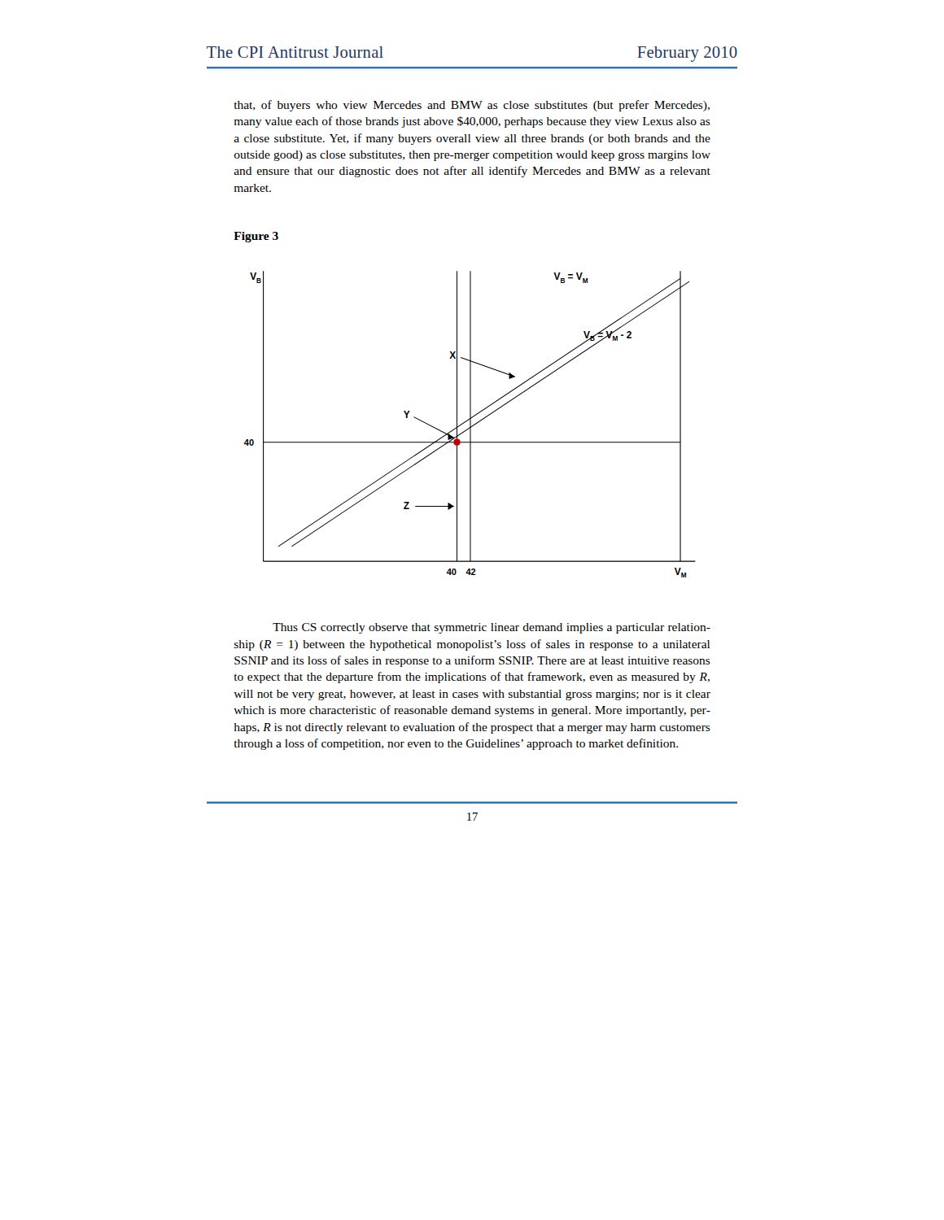The CPI Antitrust Journal
February 2010
that, of buyers who view Mercedes and BMW as close substitutes (but prefer Mercedes), many value each of those brands just above $40,000, perhaps because they view Lexus also as a close substitute. Yet, if many buyers overall view all three brands (or both brands and the outside good) as close substitutes, then pre-merger competition would keep gross margins low and ensure that our diagnostic does not after all identify Mercedes and BMW as a relevant market.
Figure 3
VB VM 40 40 42 VB = VM VB = VM - 2 X Y Z
Thus CS correctly observe that symmetric linear demand implies a particular relationship (R = 1) between the hypothetical monopolist’s loss of sales in response to a unilateral SSNIP and its loss of sales in response to a uniform SSNIP. There are at least intuitive reasons to expect that the departure from the implications of that framework, even as measured by R, will not be very great, however, at least in cases with substantial gross margins; nor is it clear which is more characteristic of reasonable demand systems in general. More importantly, perhaps, R is not directly relevant to evaluation of the prospect that a merger may harm customers through a loss of competition, nor even to the Guidelines’ approach to market definition.
17